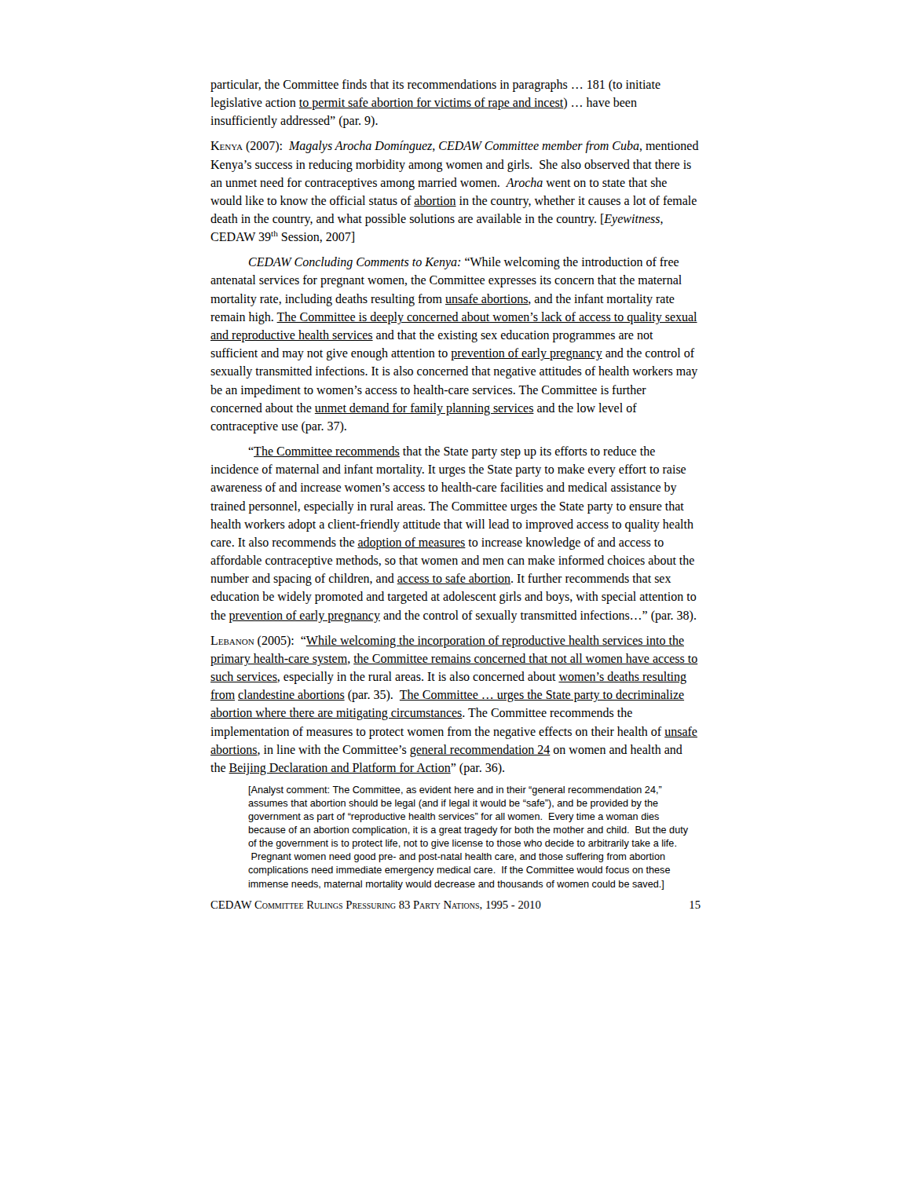particular, the Committee finds that its recommendations in paragraphs … 181 (to initiate legislative action to permit safe abortion for victims of rape and incest) … have been insufficiently addressed” (par. 9).
Kenya (2007): Magalys Arocha Domínguez, CEDAW Committee member from Cuba, mentioned Kenya’s success in reducing morbidity among women and girls. She also observed that there is an unmet need for contraceptives among married women. Arocha went on to state that she would like to know the official status of abortion in the country, whether it causes a lot of female death in the country, and what possible solutions are available in the country. [Eyewitness, CEDAW 39th Session, 2007]
CEDAW Concluding Comments to Kenya: “While welcoming the introduction of free antenatal services for pregnant women, the Committee expresses its concern that the maternal mortality rate, including deaths resulting from unsafe abortions, and the infant mortality rate remain high. The Committee is deeply concerned about women’s lack of access to quality sexual and reproductive health services and that the existing sex education programmes are not sufficient and may not give enough attention to prevention of early pregnancy and the control of sexually transmitted infections. It is also concerned that negative attitudes of health workers may be an impediment to women’s access to health-care services. The Committee is further concerned about the unmet demand for family planning services and the low level of contraceptive use (par. 37).
“The Committee recommends that the State party step up its efforts to reduce the incidence of maternal and infant mortality. It urges the State party to make every effort to raise awareness of and increase women’s access to health-care facilities and medical assistance by trained personnel, especially in rural areas. The Committee urges the State party to ensure that health workers adopt a client-friendly attitude that will lead to improved access to quality health care. It also recommends the adoption of measures to increase knowledge of and access to affordable contraceptive methods, so that women and men can make informed choices about the number and spacing of children, and access to safe abortion. It further recommends that sex education be widely promoted and targeted at adolescent girls and boys, with special attention to the prevention of early pregnancy and the control of sexually transmitted infections…” (par. 38).
Lebanon (2005): “While welcoming the incorporation of reproductive health services into the primary health-care system, the Committee remains concerned that not all women have access to such services, especially in the rural areas. It is also concerned about women’s deaths resulting from clandestine abortions (par. 35). The Committee … urges the State party to decriminalize abortion where there are mitigating circumstances. The Committee recommends the implementation of measures to protect women from the negative effects on their health of unsafe abortions, in line with the Committee’s general recommendation 24 on women and health and the Beijing Declaration and Platform for Action” (par. 36).
[Analyst comment: The Committee, as evident here and in their “general recommendation 24,” assumes that abortion should be legal (and if legal it would be “safe”), and be provided by the government as part of “reproductive health services” for all women. Every time a woman dies because of an abortion complication, it is a great tragedy for both the mother and child. But the duty of the government is to protect life, not to give license to those who decide to arbitrarily take a life. Pregnant women need good pre- and post-natal health care, and those suffering from abortion complications need immediate emergency medical care. If the Committee would focus on these immense needs, maternal mortality would decrease and thousands of women could be saved.]
CEDAW Committee Rulings Pressuring 83 Party Nations, 1995 - 2010 15